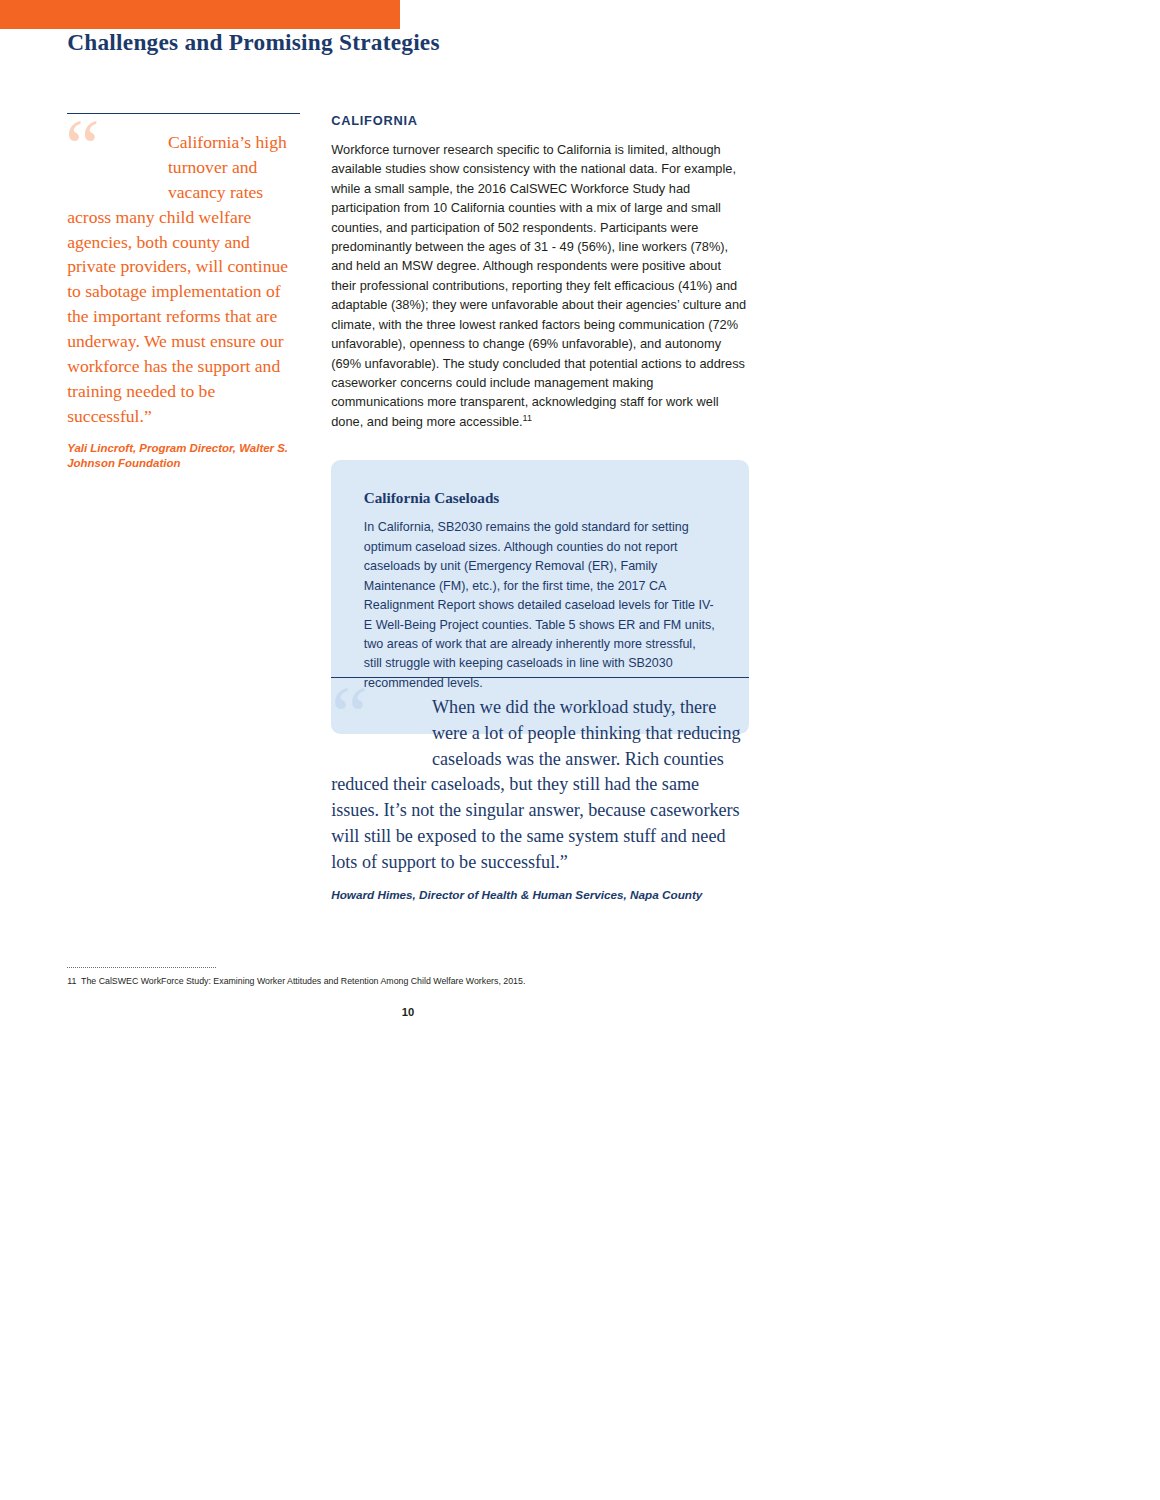Challenges and Promising Strategies
“
California’s high turnover and vacancy rates across many child welfare agencies, both county and private providers, will continue to sabotage implementation of the important reforms that are underway. We must ensure our workforce has the support and training needed to be successful.”
Yali Lincroft, Program Director, Walter S. Johnson Foundation
CALIFORNIA
Workforce turnover research specific to California is limited, although available studies show consistency with the national data. For example, while a small sample, the 2016 CalSWEC Workforce Study had participation from 10 California counties with a mix of large and small counties, and participation of 502 respondents. Participants were predominantly between the ages of 31 - 49 (56%), line workers (78%), and held an MSW degree. Although respondents were positive about their professional contributions, reporting they felt efficacious (41%) and adaptable (38%); they were unfavorable about their agencies’ culture and climate, with the three lowest ranked factors being communication (72% unfavorable), openness to change (69% unfavorable), and autonomy (69% unfavorable). The study concluded that potential actions to address caseworker concerns could include management making communications more transparent, acknowledging staff for work well done, and being more accessible.11
California Caseloads
In California, SB2030 remains the gold standard for setting optimum caseload sizes. Although counties do not report caseloads by unit (Emergency Removal (ER), Family Maintenance (FM), etc.), for the first time, the 2017 CA Realignment Report shows detailed caseload levels for Title IV-E Well-Being Project counties. Table 5 shows ER and FM units, two areas of work that are already inherently more stressful, still struggle with keeping caseloads in line with SB2030 recommended levels.
“
When we did the workload study, there were a lot of people thinking that reducing caseloads was the answer. Rich counties reduced their caseloads, but they still had the same issues. It’s not the singular answer, because caseworkers will still be exposed to the same system stuff and need lots of support to be successful.”
Howard Himes, Director of Health & Human Services, Napa County
11 The CalSWEC WorkForce Study: Examining Worker Attitudes and Retention Among Child Welfare Workers, 2015.
10